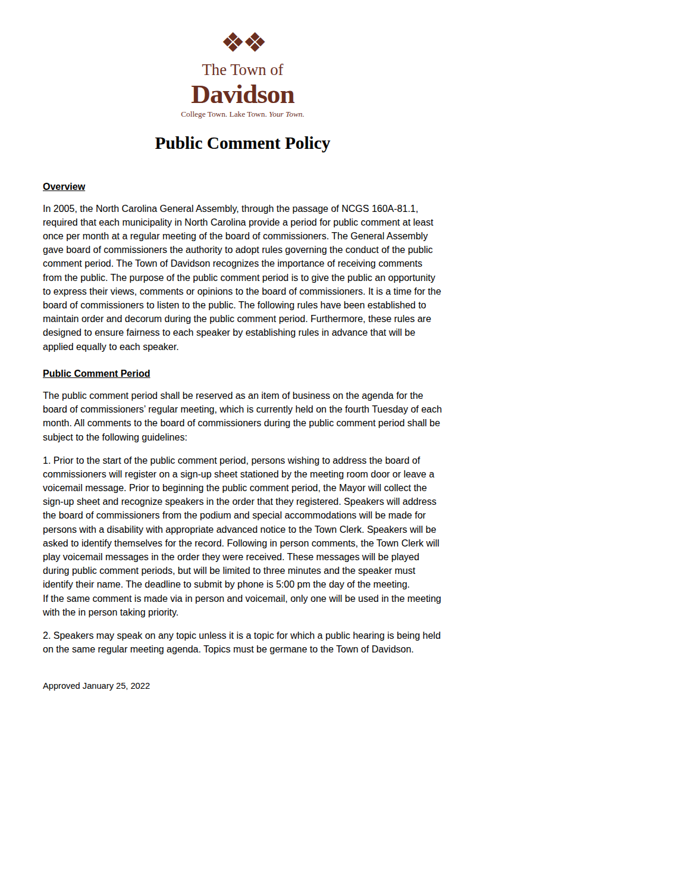❖❖
The Town of Davidson College Town. Lake Town. Your Town.
Public Comment Policy
Overview
In 2005, the North Carolina General Assembly, through the passage of NCGS 160A-81.1, required that each municipality in North Carolina provide a period for public comment at least once per month at a regular meeting of the board of commissioners. The General Assembly gave board of commissioners the authority to adopt rules governing the conduct of the public comment period. The Town of Davidson recognizes the importance of receiving comments from the public. The purpose of the public comment period is to give the public an opportunity to express their views, comments or opinions to the board of commissioners. It is a time for the board of commissioners to listen to the public. The following rules have been established to maintain order and decorum during the public comment period. Furthermore, these rules are designed to ensure fairness to each speaker by establishing rules in advance that will be applied equally to each speaker.
Public Comment Period
The public comment period shall be reserved as an item of business on the agenda for the board of commissioners’ regular meeting, which is currently held on the fourth Tuesday of each month. All comments to the board of commissioners during the public comment period shall be subject to the following guidelines:
1. Prior to the start of the public comment period, persons wishing to address the board of commissioners will register on a sign-up sheet stationed by the meeting room door or leave a voicemail message. Prior to beginning the public comment period, the Mayor will collect the sign-up sheet and recognize speakers in the order that they registered. Speakers will address the board of commissioners from the podium and special accommodations will be made for persons with a disability with appropriate advanced notice to the Town Clerk. Speakers will be asked to identify themselves for the record. Following in person comments, the Town Clerk will play voicemail messages in the order they were received. These messages will be played during public comment periods, but will be limited to three minutes and the speaker must identify their name. The deadline to submit by phone is 5:00 pm the day of the meeting.
If the same comment is made via in person and voicemail, only one will be used in the meeting with the in person taking priority.
2. Speakers may speak on any topic unless it is a topic for which a public hearing is being held on the same regular meeting agenda. Topics must be germane to the Town of Davidson.
Approved January 25, 2022